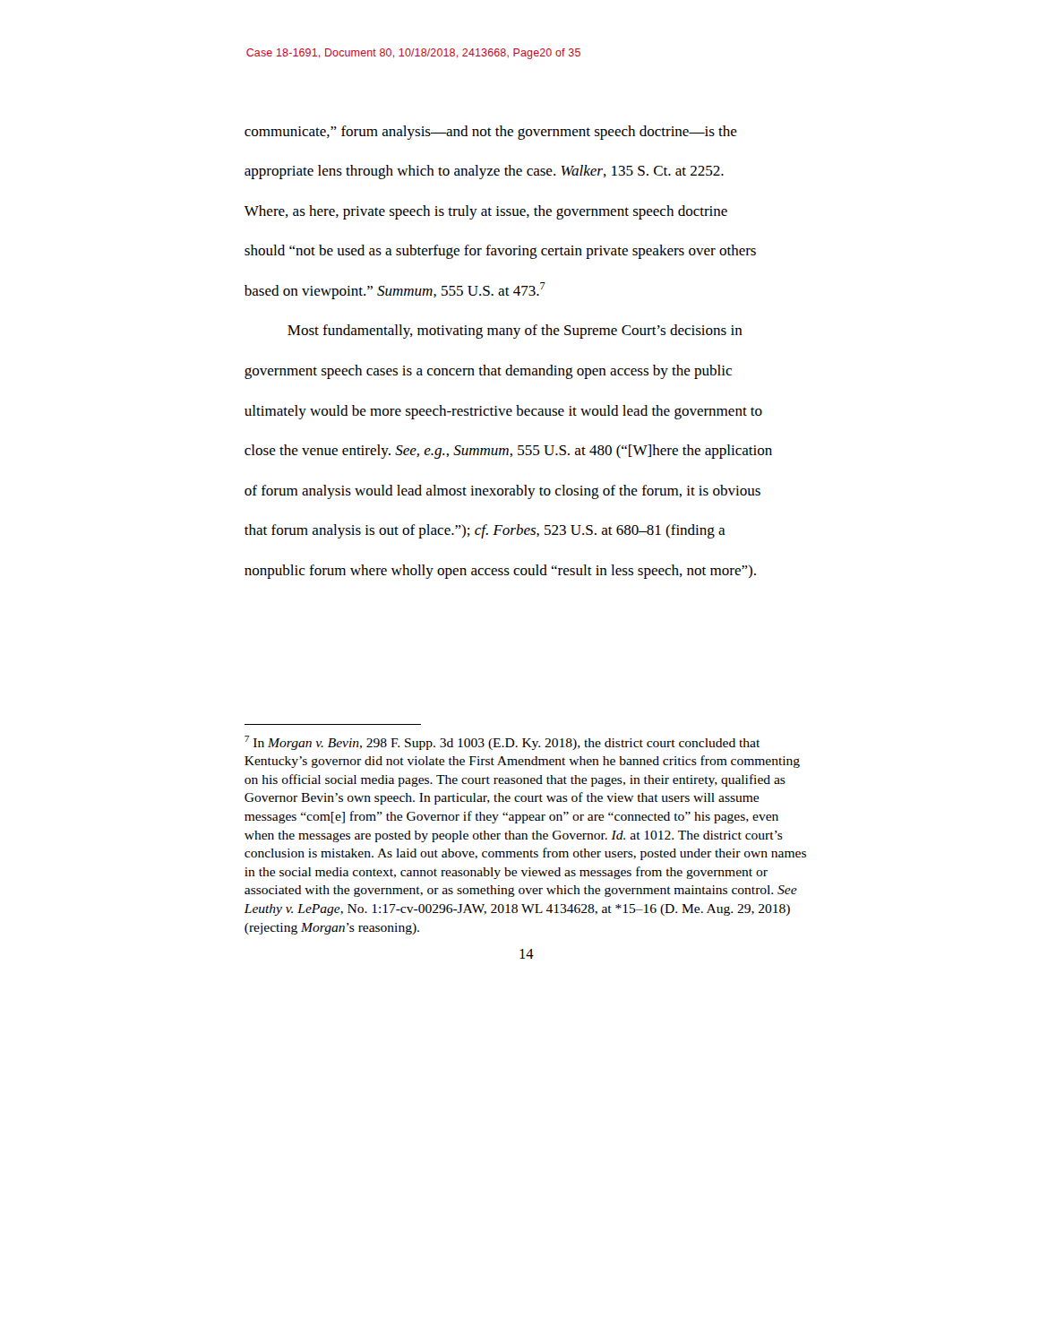Case 18-1691, Document 80, 10/18/2018, 2413668, Page20 of 35
communicate,” forum analysis—and not the government speech doctrine—is the
appropriate lens through which to analyze the case. Walker, 135 S. Ct. at 2252.
Where, as here, private speech is truly at issue, the government speech doctrine
should “not be used as a subterfuge for favoring certain private speakers over others
based on viewpoint.” Summum, 555 U.S. at 473.7
Most fundamentally, motivating many of the Supreme Court’s decisions in
government speech cases is a concern that demanding open access by the public
ultimately would be more speech-restrictive because it would lead the government to
close the venue entirely. See, e.g., Summum, 555 U.S. at 480 (“[W]here the application
of forum analysis would lead almost inexorably to closing of the forum, it is obvious
that forum analysis is out of place.”); cf. Forbes, 523 U.S. at 680–81 (finding a
nonpublic forum where wholly open access could “result in less speech, not more”).
7 In Morgan v. Bevin, 298 F. Supp. 3d 1003 (E.D. Ky. 2018), the district court concluded that Kentucky’s governor did not violate the First Amendment when he banned critics from commenting on his official social media pages. The court reasoned that the pages, in their entirety, qualified as Governor Bevin’s own speech. In particular, the court was of the view that users will assume messages “com[e] from” the Governor if they “appear on” or are “connected to” his pages, even when the messages are posted by people other than the Governor. Id. at 1012. The district court’s conclusion is mistaken. As laid out above, comments from other users, posted under their own names in the social media context, cannot reasonably be viewed as messages from the government or associated with the government, or as something over which the government maintains control. See Leuthy v. LePage, No. 1:17-cv-00296-JAW, 2018 WL 4134628, at *15–16 (D. Me. Aug. 29, 2018) (rejecting Morgan’s reasoning).
14